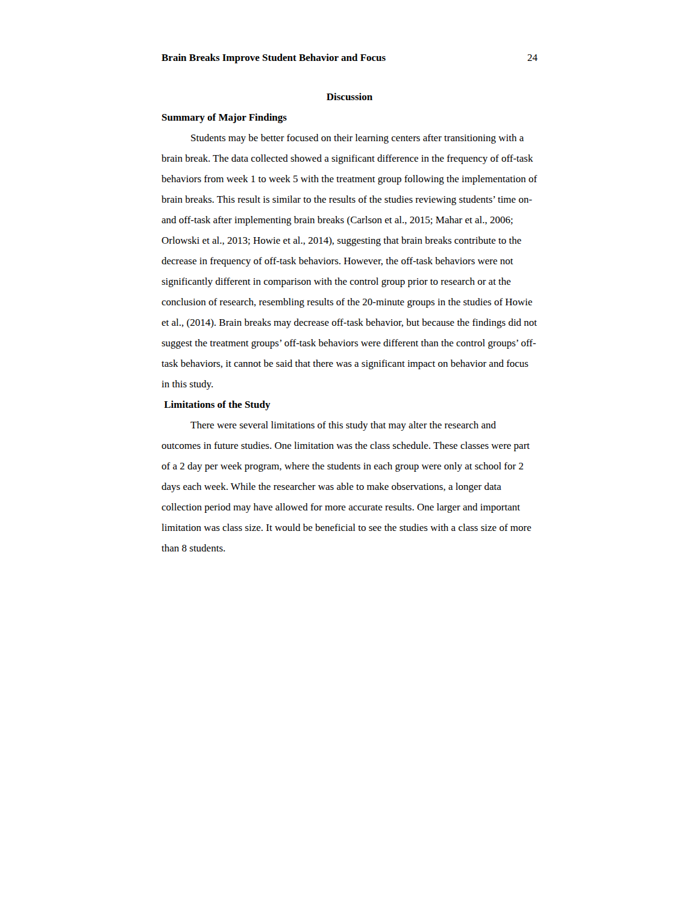Brain Breaks Improve Student Behavior and Focus 24
Discussion
Summary of Major Findings
Students may be better focused on their learning centers after transitioning with a brain break. The data collected showed a significant difference in the frequency of off-task behaviors from week 1 to week 5 with the treatment group following the implementation of brain breaks. This result is similar to the results of the studies reviewing students’ time on- and off-task after implementing brain breaks (Carlson et al., 2015; Mahar et al., 2006; Orlowski et al., 2013; Howie et al., 2014), suggesting that brain breaks contribute to the decrease in frequency of off-task behaviors. However, the off-task behaviors were not significantly different in comparison with the control group prior to research or at the conclusion of research, resembling results of the 20-minute groups in the studies of Howie et al., (2014). Brain breaks may decrease off-task behavior, but because the findings did not suggest the treatment groups’ off-task behaviors were different than the control groups’ off-task behaviors, it cannot be said that there was a significant impact on behavior and focus in this study.
Limitations of the Study
There were several limitations of this study that may alter the research and outcomes in future studies. One limitation was the class schedule. These classes were part of a 2 day per week program, where the students in each group were only at school for 2 days each week. While the researcher was able to make observations, a longer data collection period may have allowed for more accurate results. One larger and important limitation was class size. It would be beneficial to see the studies with a class size of more than 8 students.